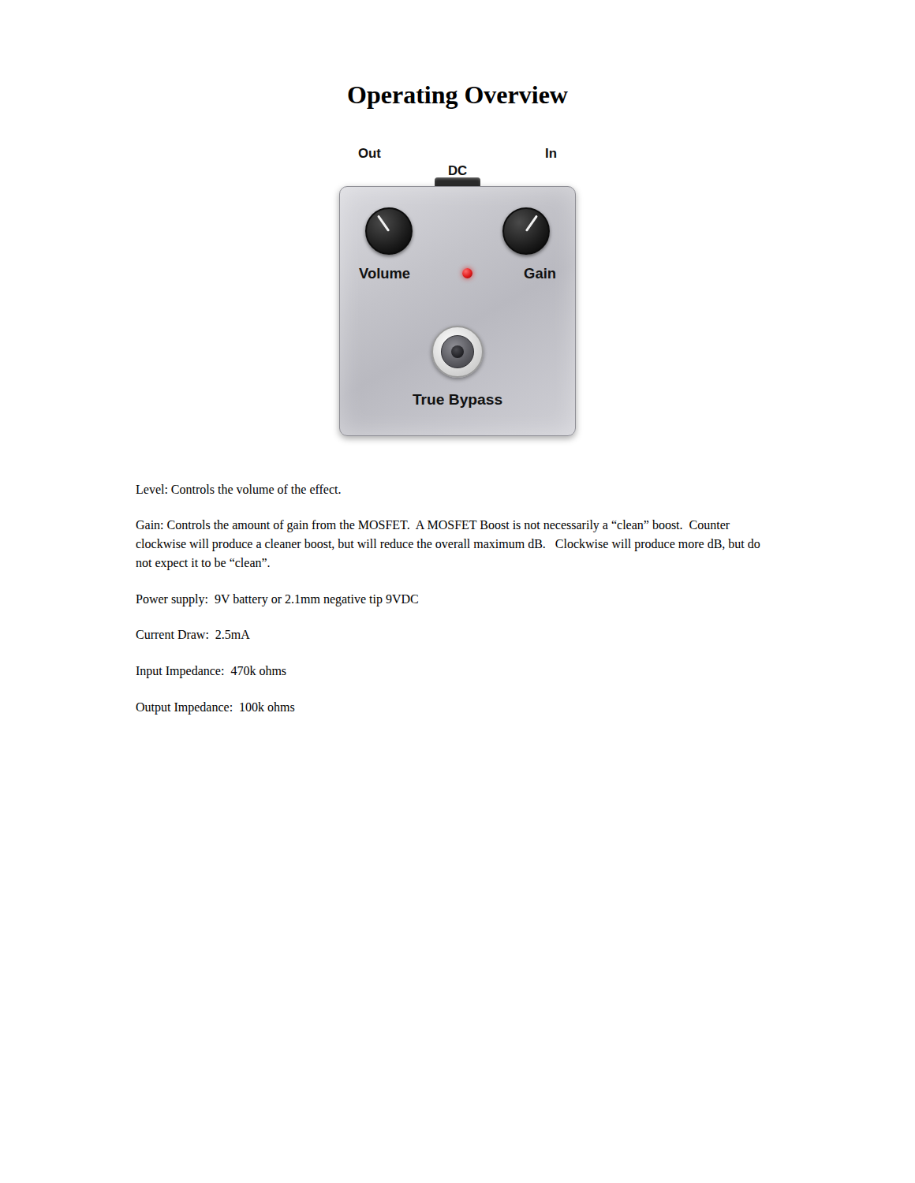Operating Overview
Out DC In
Volume Gain
True Bypass
Level: Controls the volume of the effect.
Gain: Controls the amount of gain from the MOSFET. A MOSFET Boost is not necessarily a “clean” boost. Counter clockwise will produce a cleaner boost, but will reduce the overall maximum dB. Clockwise will produce more dB, but do not expect it to be “clean”.
Power supply: 9V battery or 2.1mm negative tip 9VDC
Current Draw: 2.5mA
Input Impedance: 470k ohms
Output Impedance: 100k ohms